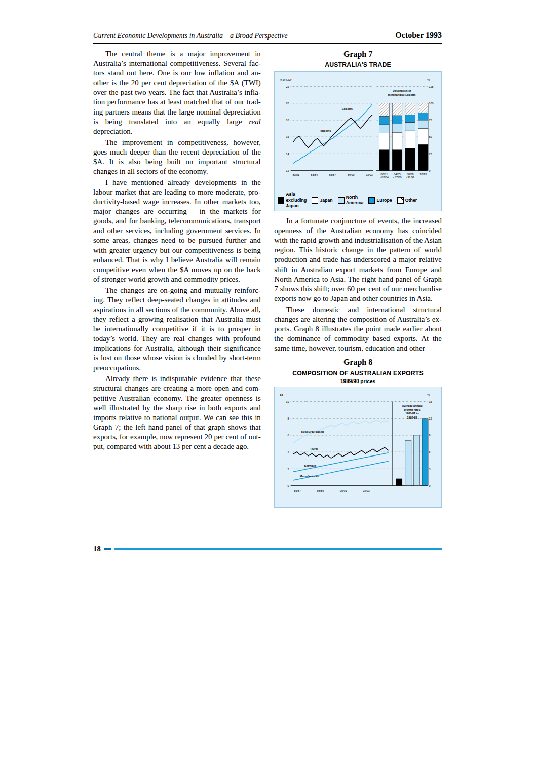Current Economic Developments in Australia – a Broad Perspective
October 1993
The central theme is a major improvement in Australia’s international competitiveness. Several factors stand out here. One is our low inflation and another is the 20 per cent depreciation of the $A (TWI) over the past two years. The fact that Australia’s inflation performance has at least matched that of our trading partners means that the large nominal depreciation is being translated into an equally large real depreciation.
The improvement in competitiveness, however, goes much deeper than the recent depreciation of the $A. It is also being built on important structural changes in all sectors of the economy.
I have mentioned already developments in the labour market that are leading to more moderate, productivity-based wage increases. In other markets too, major changes are occurring – in the markets for goods, and for banking, telecommunications, transport and other services, including government services. In some areas, changes need to be pursued further and with greater urgency but our competitiveness is being enhanced. That is why I believe Australia will remain competitive even when the $A moves up on the back of stronger world growth and commodity prices.
The changes are on-going and mutually reinforcing. They reflect deep-seated changes in attitudes and aspirations in all sections of the community. Above all, they reflect a growing realisation that Australia must be internationally competitive if it is to prosper in today’s world. They are real changes with profound implications for Australia, although their significance is lost on those whose vision is clouded by short-term preoccupations.
Already there is indisputable evidence that these structural changes are creating a more open and competitive Australian economy. The greater openness is well illustrated by the sharp rise in both exports and imports relative to national output. We can see this in Graph 7; the left hand panel of that graph shows that exports, for example, now represent 20 per cent of output, compared with about 13 per cent a decade ago.
Graph 7
AUSTRALIA'S TRADE
% of GDP % 22 20 18 16 14 12 Exports Imports 80/81 83/84 86/87 89/90 92/93 125 100 75 50 25 0 Destination of Merchandise Exports 80/81 - 83/84 84/85 - 87/88 88/89 - 91/92 92/93
Asia
excluding
Japan
Japan
North
America
Europe
Other
In a fortunate conjuncture of events, the increased openness of the Australian economy has coincided with the rapid growth and industrialisation of the Asian region. This historic change in the pattern of world production and trade has underscored a major relative shift in Australian export markets from Europe and North America to Asia. The right hand panel of Graph 7 shows this shift; over 60 per cent of our merchandise exports now go to Japan and other countries in Asia.
These domestic and international structural changes are altering the composition of Australia’s exports. Graph 8 illustrates the point made earlier about the dominance of commodity based exports. At the same time, however, tourism, education and other
Graph 8
COMPOSITION OF AUSTRALIAN EXPORTS
1989/90 prices
$B % 10 8 6 4 2 0 15 12 9 6 3 0 Resource based Rural Services Manufactures Average annual growth rates 1986-87 to 1992-93 86/87 88/89 90/91 92/93
18